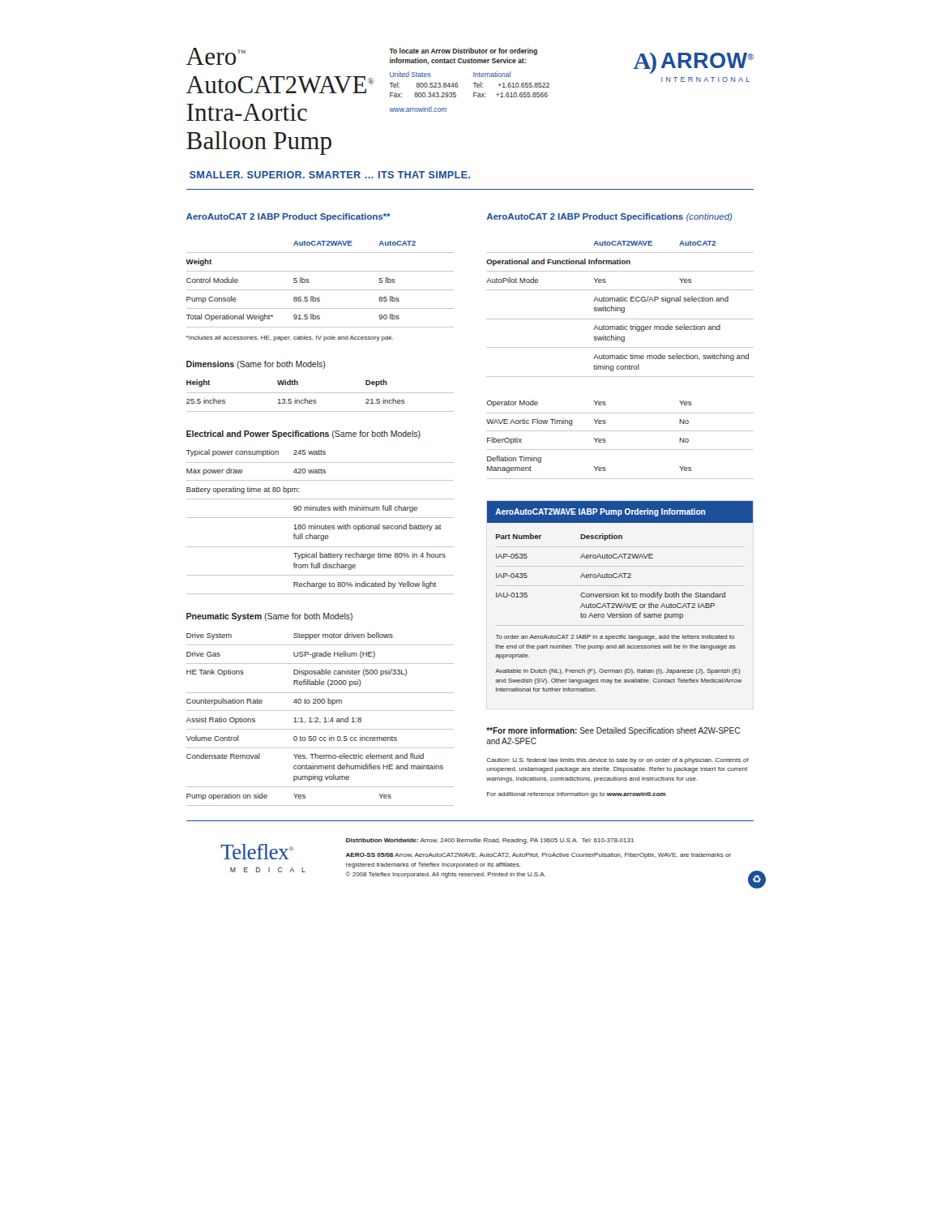Aero™ AutoCAT2WAVE®
Intra-Aortic Balloon Pump
To locate an Arrow Distributor or for ordering
information, contact Customer Service at:
United States
Tel: 800.523.8446
Fax: 800.343.2935
International
Tel: +1.610.655.8522
Fax: +1.610.655.8566
www.arrowintl.com
A) ARROW®
INTERNATIONAL
SMALLER. SUPERIOR. SMARTER … ITS THAT SIMPLE.
AeroAutoCAT 2 IABP Product Specifications**
| | AutoCAT2WAVE | AutoCAT2 |
| --- | --- | --- |
| Weight | | |
| Control Module | 5 lbs | 5 lbs |
| Pump Console | 86.5 lbs | 85 lbs |
| Total Operational Weight* | 91.5 lbs | 90 lbs |
*Includes all accessories, HE, paper, cables, IV pole and Accessory pak.
Dimensions (Same for both Models)
| Height | Width | Depth |
| --- | --- | --- |
| 25.5 inches | 13.5 inches | 21.5 inches |
Electrical and Power Specifications (Same for both Models)
| Typical power consumption | 245 watts |
| Max power draw | 420 watts |
| Battery operating time at 80 bpm: |
| | 90 minutes with minimum full charge |
| | 180 minutes with optional second battery at full charge |
| | Typical battery recharge time 80% in 4 hours from full discharge |
| | Recharge to 80% indicated by Yellow light |
Pneumatic System (Same for both Models)
| Drive System | Stepper motor driven bellows |
| Drive Gas | USP-grade Helium (HE) |
| HE Tank Options | Disposable canister (500 psi/33L) Refillable (2000 psi) |
| Counterpulsation Rate | 40 to 200 bpm |
| Assist Ratio Options | 1:1, 1:2, 1:4 and 1:8 |
| Volume Control | 0 to 50 cc in 0.5 cc increments |
| Condensate Removal | Yes. Thermo-electric element and fluid containment dehumidifies HE and maintains pumping volume |
| Pump operation on side | Yes | Yes |
AeroAutoCAT 2 IABP Product Specifications (continued)
| | AutoCAT2WAVE | AutoCAT2 |
| --- | --- | --- |
| Operational and Functional Information |
| AutoPilot Mode | Yes | Yes |
| | Automatic ECG/AP signal selection and switching |
| | Automatic trigger mode selection and switching |
| | Automatic time mode selection, switching and timing control |
| Operator Mode | Yes | Yes |
| WAVE Aortic Flow Timing | Yes | No |
| FiberOptix | Yes | No |
| Deflation Timing Management | Yes | Yes |
AeroAutoCAT2WAVE IABP Pump Ordering Information
| Part Number | Description |
| --- | --- |
| IAP-0535 | AeroAutoCAT2WAVE |
| IAP-0435 | AeroAutoCAT2 |
| IAU-0135 | Conversion kit to modify both the Standard AutoCAT2WAVE or the AutoCAT2 IABP to Aero Version of same pump |
To order an AeroAutoCAT 2 IABP in a specific language, add the letters indicated to the end of the part number. The pump and all accessories will be in the language as appropriate.
Available in Dutch (NL), French (F), German (D), Italian (I), Japanese (J), Spanish (E) and Swedish (SV). Other languages may be available. Contact Teleflex Medical/Arrow International for further information.
**For more information: See Detailed Specification sheet A2W-SPEC and A2-SPEC
Caution: U.S. federal law limits this device to sale by or on order of a physician. Contents of unopened, undamaged package are sterile. Disposable. Refer to package insert for current warnings, indications, contradictions, precautions and instructions for use.
For additional reference information go to www.arrowintl.com
Teleflex®
M E D I C A L
Distribution Worldwide: Arrow, 2400 Bernville Road, Reading, PA 19605 U.S.A. Tel: 610-378-0131
AERO-SS 05/08 Arrow, AeroAutoCAT2WAVE, AutoCAT2, AutoPilot, ProActive CounterPulsation, FiberOptix, WAVE, are trademarks or registered trademarks of Teleflex Incorporated or its affiliates.
© 2008 Teleflex Incorporated. All rights reserved. Printed in the U.S.A.
♻